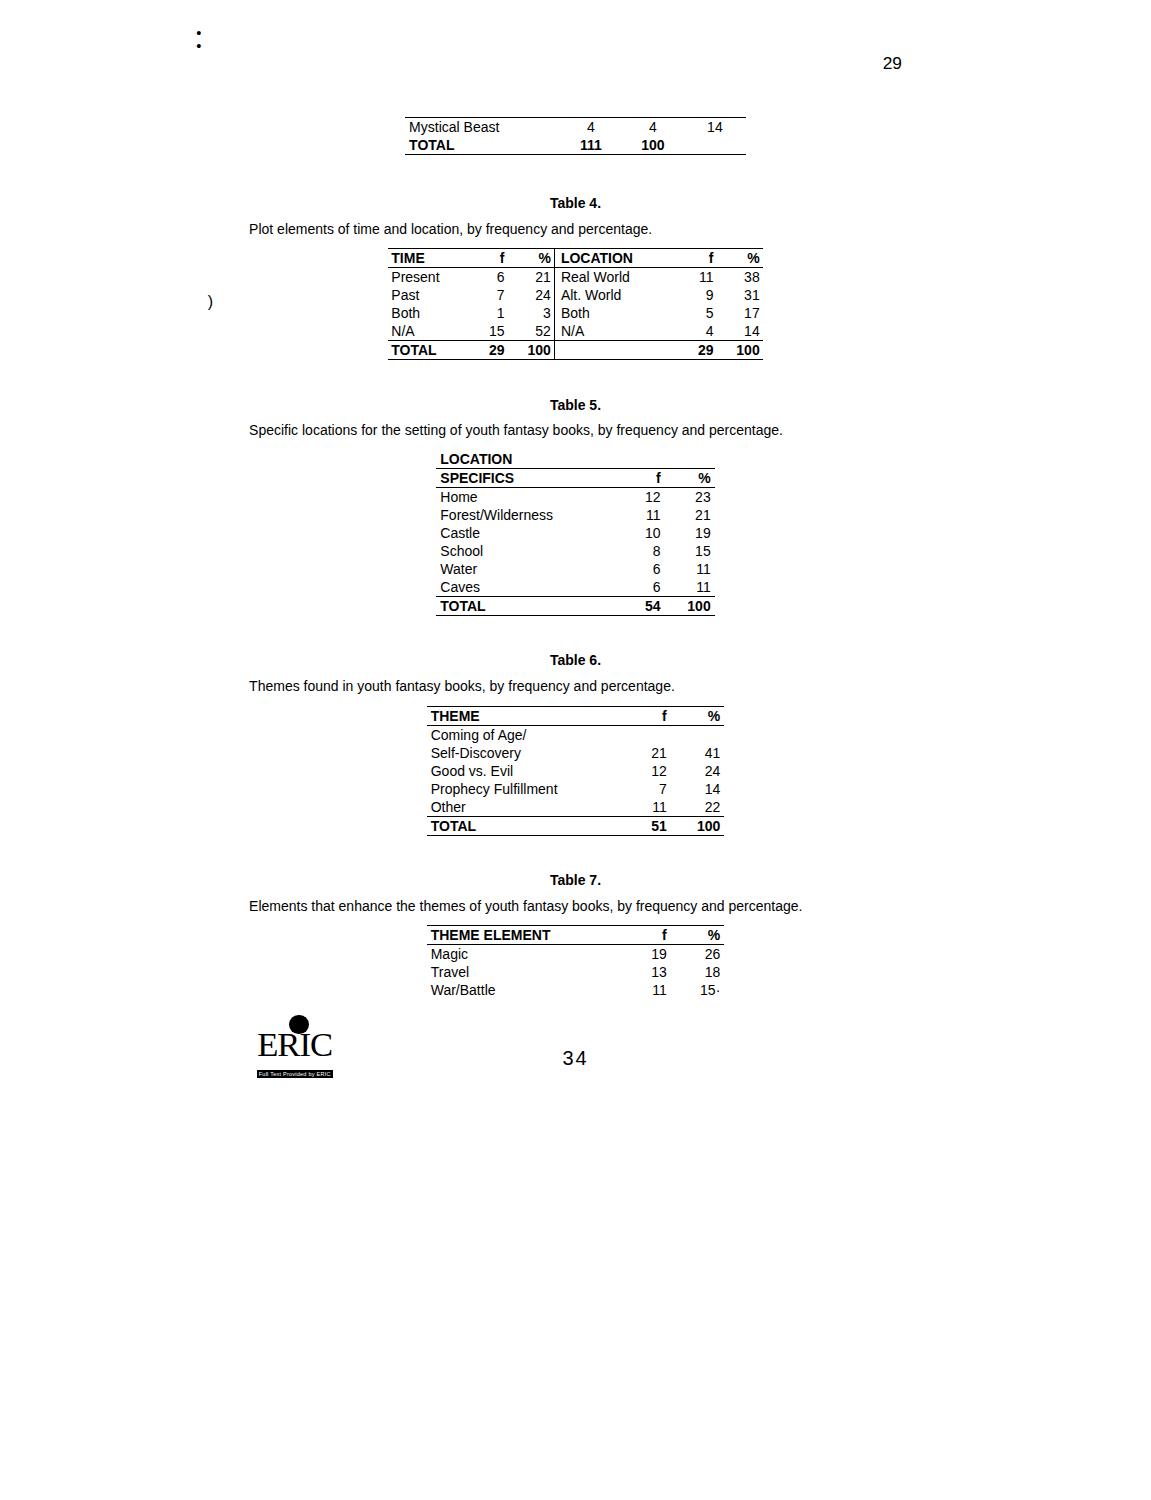•
•
29
| Mystical Beast | 4 | 4 | 14 |
| TOTAL | 111 | 100 | |
Table 4.
Plot elements of time and location, by frequency and percentage.
| TIME | f | % | LOCATION | f | % |
| --- | --- | --- | --- | --- | --- |
| Present | 6 | 21 | Real World | 11 | 38 |
| Past | 7 | 24 | Alt. World | 9 | 31 |
| Both | 1 | 3 | Both | 5 | 17 |
| N/A | 15 | 52 | N/A | 4 | 14 |
| TOTAL | 29 | 100 | | 29 | 100 |
)
Table 5.
Specific locations for the setting of youth fantasy books, by frequency and percentage.
| LOCATION | | |
| --- | --- | --- |
| SPECIFICS | f | % |
| Home | 12 | 23 |
| Forest/Wilderness | 11 | 21 |
| Castle | 10 | 19 |
| School | 8 | 15 |
| Water | 6 | 11 |
| Caves | 6 | 11 |
| TOTAL | 54 | 100 |
Table 6.
Themes found in youth fantasy books, by frequency and percentage.
| THEME | f | % |
| --- | --- | --- |
| Coming of Age/ | | |
| Self-Discovery | 21 | 41 |
| Good vs. Evil | 12 | 24 |
| Prophecy Fulfillment | 7 | 14 |
| Other | 11 | 22 |
| TOTAL | 51 | 100 |
Table 7.
Elements that enhance the themes of youth fantasy books, by frequency and percentage.
| THEME ELEMENT | f | % |
| --- | --- | --- |
| Magic | 19 | 26 |
| Travel | 13 | 18 |
| War/Battle | 11 | 15· |
ERIC
Full Text Provided by ERIC
34